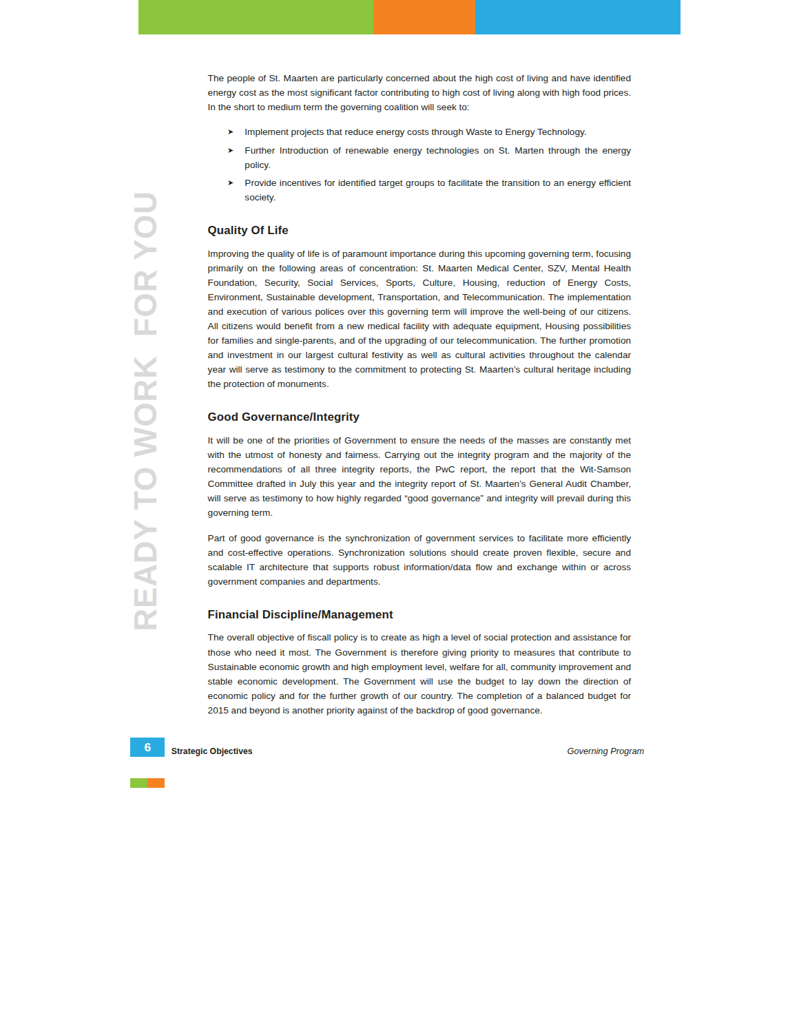READY TO WORK FOR YOU
The people of St. Maarten are particularly concerned about the high cost of living and have identified energy cost as the most significant factor contributing to high cost of living along with high food prices. In the short to medium term the governing coalition will seek to:
Implement projects that reduce energy costs through Waste to Energy Technology.
Further Introduction of renewable energy technologies on St. Marten through the energy policy.
Provide incentives for identified target groups to facilitate the transition to an energy efficient society.
Quality Of Life
Improving the quality of life is of paramount importance during this upcoming governing term, focusing primarily on the following areas of concentration: St. Maarten Medical Center, SZV, Mental Health Foundation, Security, Social Services, Sports, Culture, Housing, reduction of Energy Costs, Environment, Sustainable development, Transportation, and Telecommunication. The implementation and execution of various polices over this governing term will improve the well-being of our citizens. All citizens would benefit from a new medical facility with adequate equipment, Housing possibilities for families and single-parents, and of the upgrading of our telecommunication. The further promotion and investment in our largest cultural festivity as well as cultural activities throughout the calendar year will serve as testimony to the commitment to protecting St. Maarten’s cultural heritage including the protection of monuments.
Good Governance/Integrity
It will be one of the priorities of Government to ensure the needs of the masses are constantly met with the utmost of honesty and fairness. Carrying out the integrity program and the majority of the recommendations of all three integrity reports, the PwC report, the report that the Wit-Samson Committee drafted in July this year and the integrity report of St. Maarten’s General Audit Chamber, will serve as testimony to how highly regarded “good governance” and integrity will prevail during this governing term.
Part of good governance is the synchronization of government services to facilitate more efficiently and cost-effective operations. Synchronization solutions should create proven flexible, secure and scalable IT architecture that supports robust information/data flow and exchange within or across government companies and departments.
Financial Discipline/Management
The overall objective of fiscall policy is to create as high a level of social protection and assistance for those who need it most. The Government is therefore giving priority to measures that contribute to Sustainable economic growth and high employment level, welfare for all, community improvement and stable economic development. The Government will use the budget to lay down the direction of economic policy and for the further growth of our country. The completion of a balanced budget for 2015 and beyond is another priority against of the backdrop of good governance.
6
Strategic Objectives
Governing Program